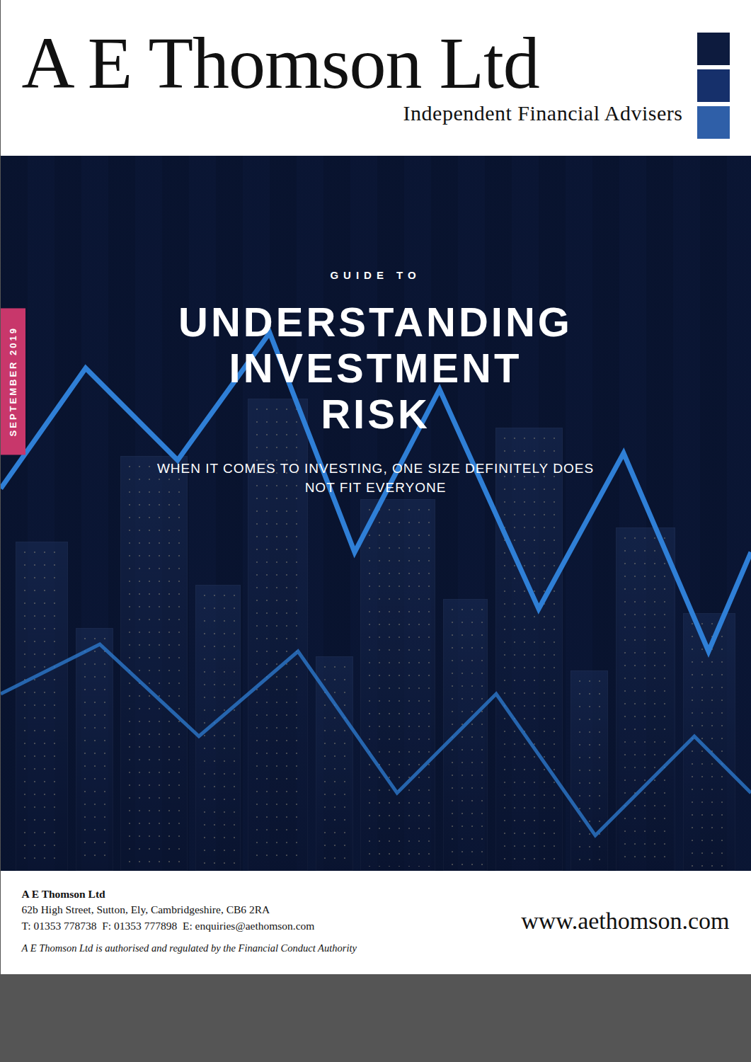A E Thomson Ltd
Independent Financial Advisers
SEPTEMBER 2019
GUIDE TO
Understanding
Investment
Risk
When it comes to investing, one size definitely does not fit everyone
A E Thomson Ltd
62b High Street, Sutton, Ely, Cambridgeshire, CB6 2RA
T: 01353 778738 F: 01353 777898 E: enquiries@aethomson.com
A E Thomson Ltd is authorised and regulated by the Financial Conduct Authority
www.aethomson.com